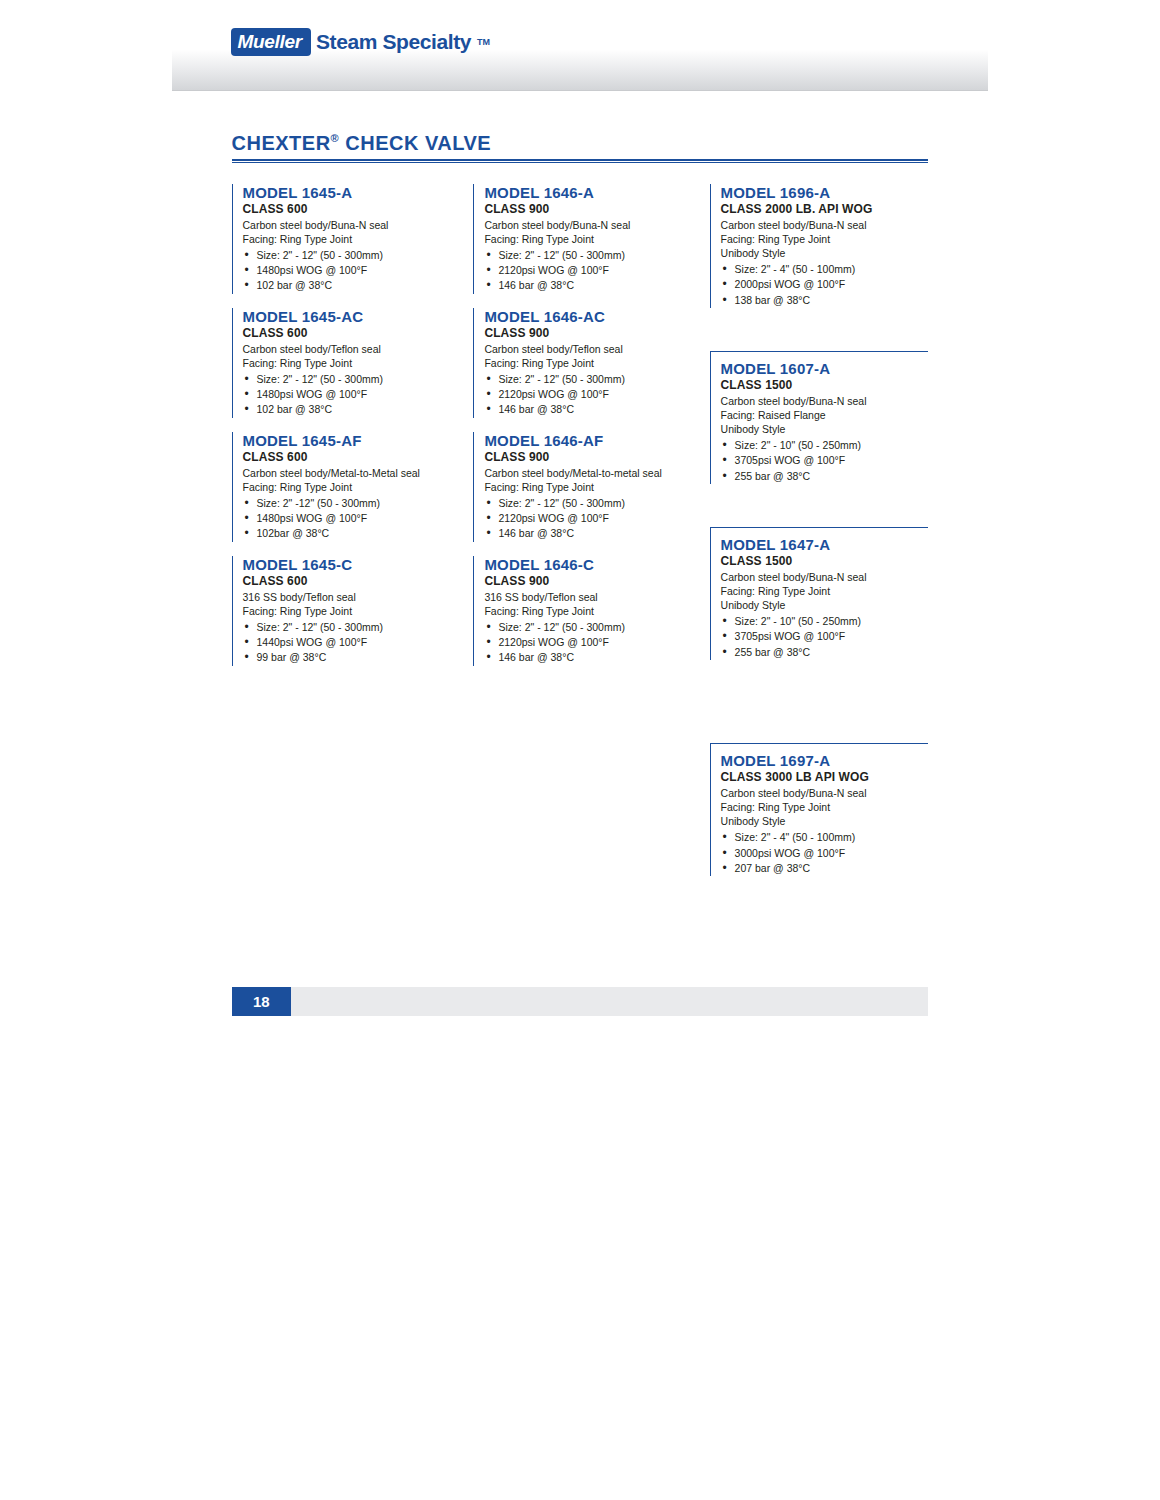Mueller Steam Specialty TM
Chexter® Check Valve
MODEL 1645-A
CLASS 600
Carbon steel body/Buna-N seal
Facing: Ring Type Joint
Size: 2" - 12" (50 - 300mm)
1480psi WOG @ 100°F
102 bar @ 38°C
MODEL 1645-AC
CLASS 600
Carbon steel body/Teflon seal
Facing: Ring Type Joint
Size: 2" - 12" (50 - 300mm)
1480psi WOG @ 100°F
102 bar @ 38°C
MODEL 1645-AF
CLASS 600
Carbon steel body/Metal-to-Metal seal
Facing: Ring Type Joint
Size: 2" -12" (50 - 300mm)
1480psi WOG @ 100°F
102bar @ 38°C
MODEL 1645-C
CLASS 600
316 SS body/Teflon seal
Facing: Ring Type Joint
Size: 2" - 12" (50 - 300mm)
1440psi WOG @ 100°F
99 bar @ 38°C
MODEL 1646-A
CLASS 900
Carbon steel body/Buna-N seal
Facing: Ring Type Joint
Size: 2" - 12" (50 - 300mm)
2120psi WOG @ 100°F
146 bar @ 38°C
MODEL 1646-AC
CLASS 900
Carbon steel body/Teflon seal
Facing: Ring Type Joint
Size: 2" - 12" (50 - 300mm)
2120psi WOG @ 100°F
146 bar @ 38°C
MODEL 1646-AF
CLASS 900
Carbon steel body/Metal-to-metal seal
Facing: Ring Type Joint
Size: 2" - 12" (50 - 300mm)
2120psi WOG @ 100°F
146 bar @ 38°C
MODEL 1646-C
CLASS 900
316 SS body/Teflon seal
Facing: Ring Type Joint
Size: 2" - 12" (50 - 300mm)
2120psi WOG @ 100°F
146 bar @ 38°C
MODEL 1696-A
CLASS 2000 LB. API WOG
Carbon steel body/Buna-N seal
Facing: Ring Type Joint
Unibody Style
Size: 2" - 4" (50 - 100mm)
2000psi WOG @ 100°F
138 bar @ 38°C
MODEL 1607-A
CLASS 1500
Carbon steel body/Buna-N seal
Facing: Raised Flange
Unibody Style
Size: 2" - 10" (50 - 250mm)
3705psi WOG @ 100°F
255 bar @ 38°C
MODEL 1647-A
CLASS 1500
Carbon steel body/Buna-N seal
Facing: Ring Type Joint
Unibody Style
Size: 2" - 10" (50 - 250mm)
3705psi WOG @ 100°F
255 bar @ 38°C
MODEL 1697-A
CLASS 3000 LB API WOG
Carbon steel body/Buna-N seal
Facing: Ring Type Joint
Unibody Style
Size: 2" - 4" (50 - 100mm)
3000psi WOG @ 100°F
207 bar @ 38°C
18